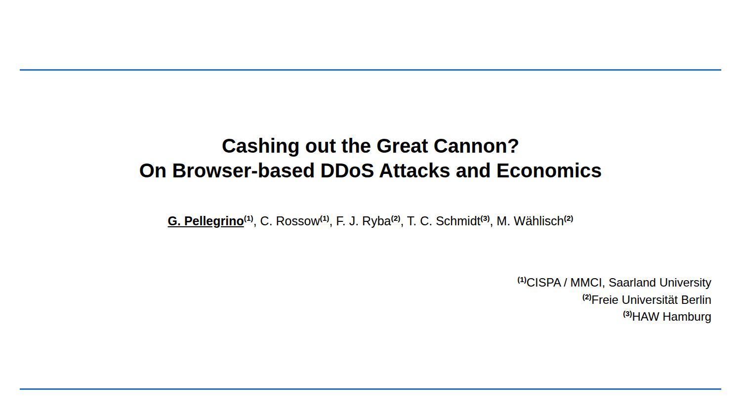Cashing out the Great Cannon?
On Browser-based DDoS Attacks and Economics
G. Pellegrino(1), C. Rossow(1), F. J. Ryba(2), T. C. Schmidt(3), M. Wählisch(2)
(1)CISPA / MMCI, Saarland University
(2)Freie Universität Berlin
(3)HAW Hamburg